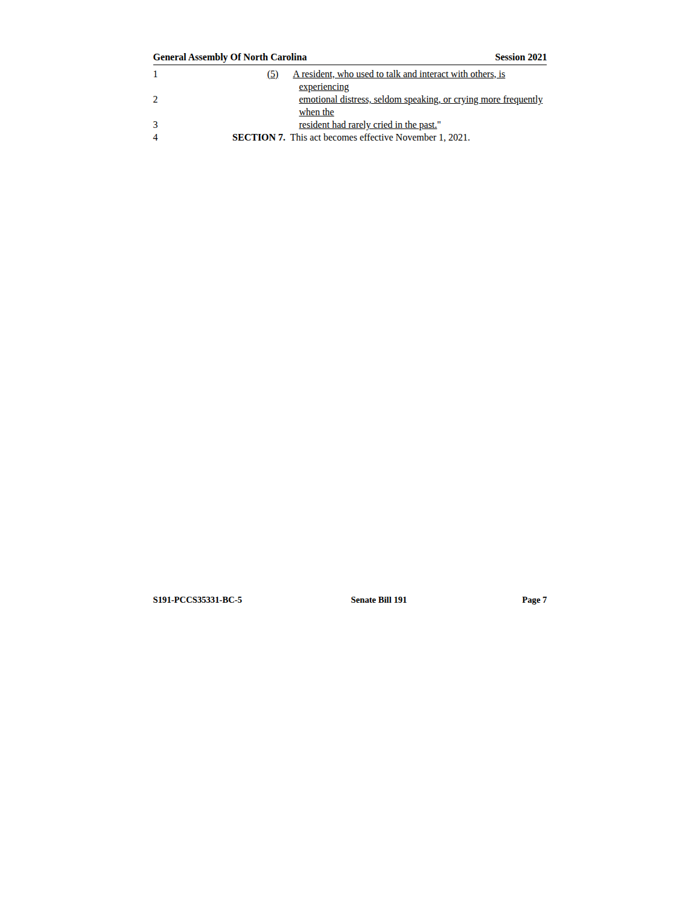General Assembly Of North Carolina
Session 2021
| 1 | (5) A resident, who used to talk and interact with others, is experiencing |
| 2 | emotional distress, seldom speaking, or crying more frequently when the |
| 3 | resident had rarely cried in the past. " |
| 4 | SECTION 7. This act becomes effective November 1, 2021. |
S191-PCCS35331-BC-5
Senate Bill 191
Page 7